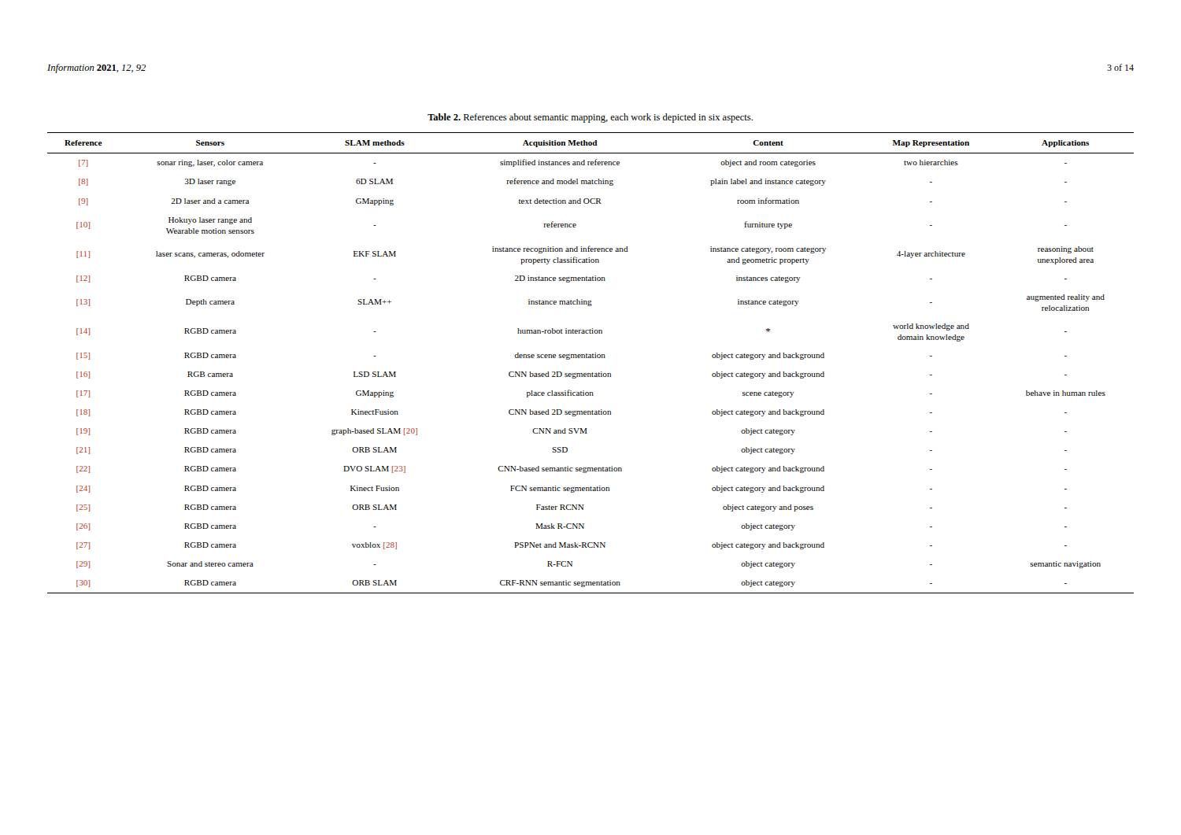Information 2021, 12, 92
3 of 14
Table 2. References about semantic mapping, each work is depicted in six aspects.
| Reference | Sensors | SLAM methods | Acquisition Method | Content | Map Representation | Applications |
| --- | --- | --- | --- | --- | --- | --- |
| [7] | sonar ring, laser, color camera | - | simplified instances and reference | object and room categories | two hierarchies | - |
| [8] | 3D laser range | 6D SLAM | reference and model matching | plain label and instance category | - | - |
| [9] | 2D laser and a camera | GMapping | text detection and OCR | room information | - | - |
| [10] | Hokuyo laser range and Wearable motion sensors | - | reference | furniture type | - | - |
| [11] | laser scans, cameras, odometer | EKF SLAM | instance recognition and inference and property classification | instance category, room category and geometric property | 4-layer architecture | reasoning about unexplored area |
| [12] | RGBD camera | - | 2D instance segmentation | instances category | - | - |
| [13] | Depth camera | SLAM++ | instance matching | instance category | - | augmented reality and relocalization |
| [14] | RGBD camera | - | human-robot interaction | * | world knowledge and domain knowledge | - |
| [15] | RGBD camera | - | dense scene segmentation | object category and background | - | - |
| [16] | RGB camera | LSD SLAM | CNN based 2D segmentation | object category and background | - | - |
| [17] | RGBD camera | GMapping | place classification | scene category | - | behave in human rules |
| [18] | RGBD camera | KinectFusion | CNN based 2D segmentation | object category and background | - | - |
| [19] | RGBD camera | graph-based SLAM [20] | CNN and SVM | object category | - | - |
| [21] | RGBD camera | ORB SLAM | SSD | object category | - | - |
| [22] | RGBD camera | DVO SLAM [23] | CNN-based semantic segmentation | object category and background | - | - |
| [24] | RGBD camera | Kinect Fusion | FCN semantic segmentation | object category and background | - | - |
| [25] | RGBD camera | ORB SLAM | Faster RCNN | object category and poses | - | - |
| [26] | RGBD camera | - | Mask R-CNN | object category | - | - |
| [27] | RGBD camera | voxblox [28] | PSPNet and Mask-RCNN | object category and background | - | - |
| [29] | Sonar and stereo camera | - | R-FCN | object category | - | semantic navigation |
| [30] | RGBD camera | ORB SLAM | CRF-RNN semantic segmentation | object category | - | - |